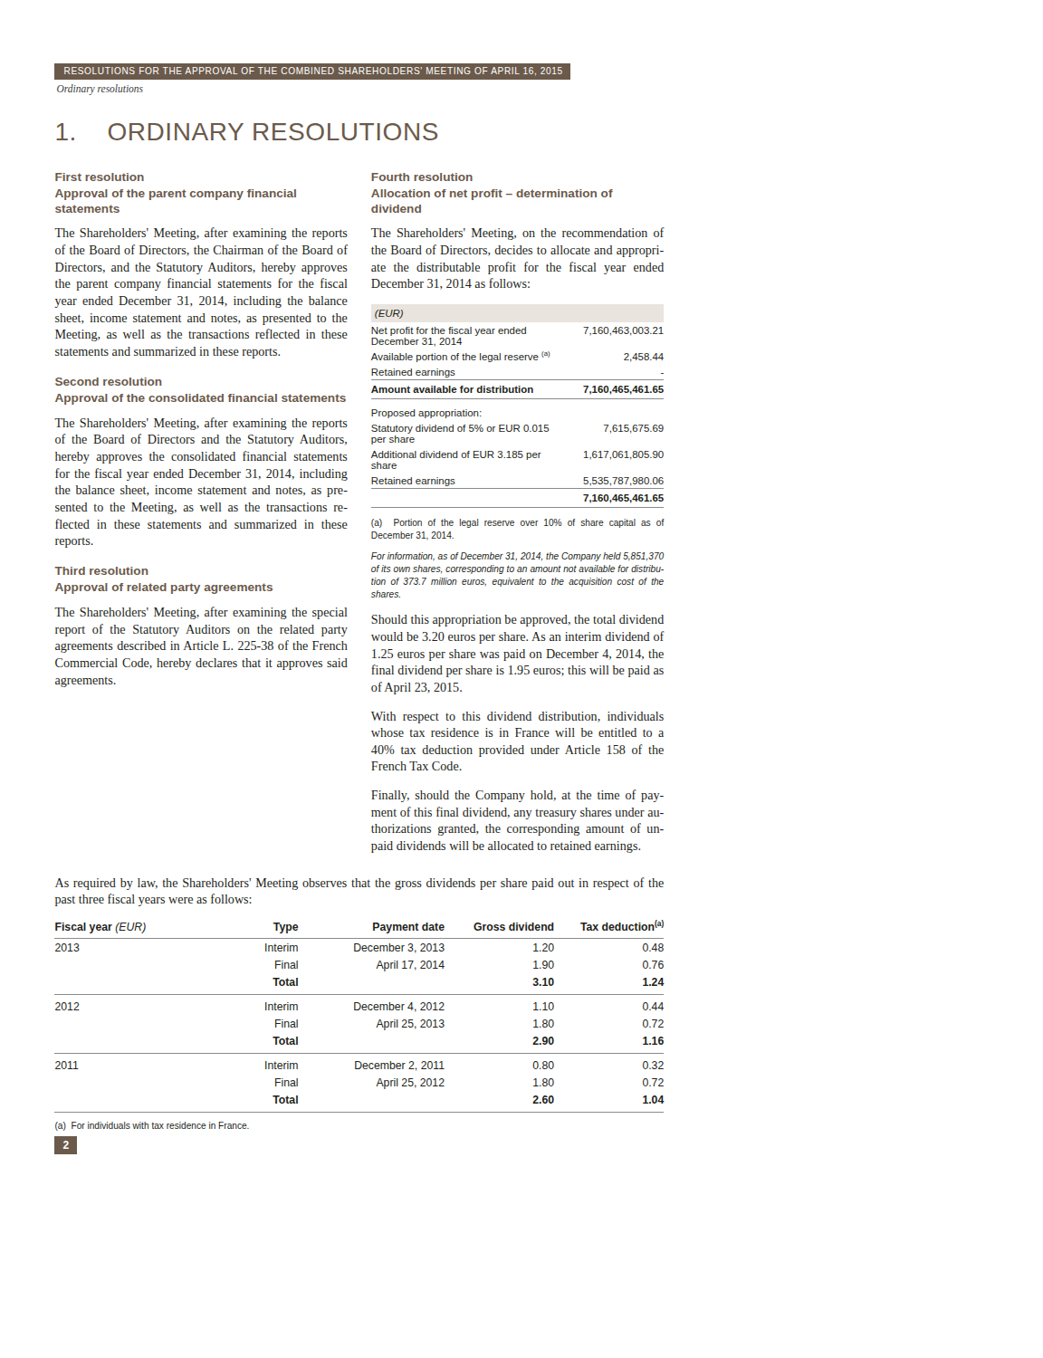Resolutions for the approval of the combined shareholders' meeting of April 16, 2015
Ordinary resolutions
1. ORDINARY RESOLUTIONS
First resolution
Approval of the parent company financial statements
The Shareholders' Meeting, after examining the reports of the Board of Directors, the Chairman of the Board of Directors, and the Statutory Auditors, hereby approves the parent company financial statements for the fiscal year ended December 31, 2014, including the balance sheet, income statement and notes, as presented to the Meeting, as well as the transactions reflected in these statements and summarized in these reports.
Second resolution
Approval of the consolidated financial statements
The Shareholders' Meeting, after examining the reports of the Board of Directors and the Statutory Auditors, hereby approves the consolidated financial statements for the fiscal year ended December 31, 2014, including the balance sheet, income statement and notes, as presented to the Meeting, as well as the transactions reflected in these statements and summarized in these reports.
Third resolution
Approval of related party agreements
The Shareholders' Meeting, after examining the special report of the Statutory Auditors on the related party agreements described in Article L. 225-38 of the French Commercial Code, hereby declares that it approves said agreements.
Fourth resolution
Allocation of net profit – determination of dividend
The Shareholders' Meeting, on the recommendation of the Board of Directors, decides to allocate and appropriate the distributable profit for the fiscal year ended December 31, 2014 as follows:
| (EUR) | |
| Net profit for the fiscal year ended December 31, 2014 | 7,160,463,003.21 |
| Available portion of the legal reserve (a) | 2,458.44 |
| Retained earnings | - |
| Amount available for distribution | 7,160,465,461.65 |
| Proposed appropriation: | |
| Statutory dividend of 5% or EUR 0.015 per share | 7,615,675.69 |
| Additional dividend of EUR 3.185 per share | 1,617,061,805.90 |
| Retained earnings | 5,535,787,980.06 |
| | 7,160,465,461.65 |
(a) Portion of the legal reserve over 10% of share capital as of December 31, 2014.
For information, as of December 31, 2014, the Company held 5,851,370 of its own shares, corresponding to an amount not available for distribution of 373.7 million euros, equivalent to the acquisition cost of the shares.
Should this appropriation be approved, the total dividend would be 3.20 euros per share. As an interim dividend of 1.25 euros per share was paid on December 4, 2014, the final dividend per share is 1.95 euros; this will be paid as of April 23, 2015.
With respect to this dividend distribution, individuals whose tax residence is in France will be entitled to a 40% tax deduction provided under Article 158 of the French Tax Code.
Finally, should the Company hold, at the time of payment of this final dividend, any treasury shares under authorizations granted, the corresponding amount of unpaid dividends will be allocated to retained earnings.
As required by law, the Shareholders' Meeting observes that the gross dividends per share paid out in respect of the past three fiscal years were as follows:
| Fiscal year (EUR) | Type | Payment date | Gross dividend | Tax deduction (a) |
| --- | --- | --- | --- | --- |
| 2013 | Interim | December 3, 2013 | 1.20 | 0.48 |
| | Final | April 17, 2014 | 1.90 | 0.76 |
| | Total | | 3.10 | 1.24 |
| 2012 | Interim | December 4, 2012 | 1.10 | 0.44 |
| | Final | April 25, 2013 | 1.80 | 0.72 |
| | Total | | 2.90 | 1.16 |
| 2011 | Interim | December 2, 2011 | 0.80 | 0.32 |
| | Final | April 25, 2012 | 1.80 | 0.72 |
| | Total | | 2.60 | 1.04 |
(a) For individuals with tax residence in France.
2